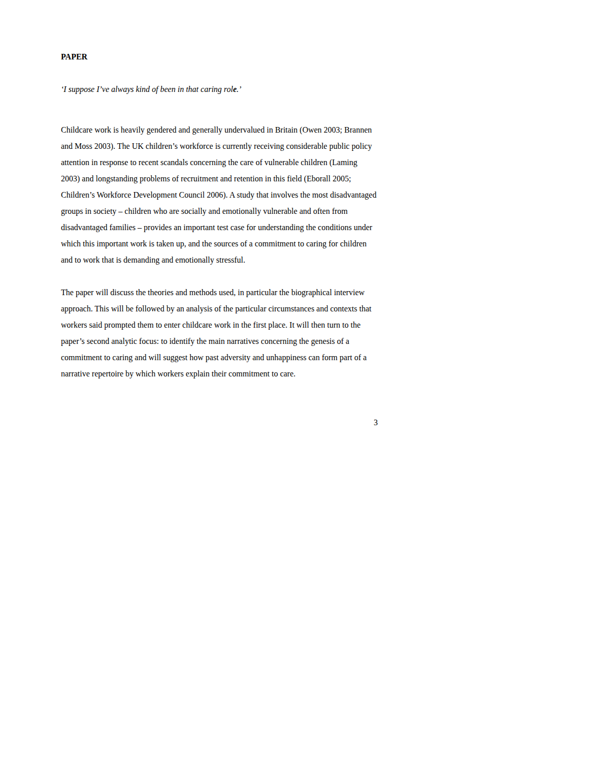PAPER
‘I suppose I’ve always kind of been in that caring role.’
Childcare work is heavily gendered and generally undervalued in Britain (Owen 2003; Brannen and Moss 2003). The UK children’s workforce is currently receiving considerable public policy attention in response to recent scandals concerning the care of vulnerable children (Laming 2003) and longstanding problems of recruitment and retention in this field (Eborall 2005; Children’s Workforce Development Council 2006). A study that involves the most disadvantaged groups in society – children who are socially and emotionally vulnerable and often from disadvantaged families – provides an important test case for understanding the conditions under which this important work is taken up, and the sources of a commitment to caring for children and to work that is demanding and emotionally stressful.
The paper will discuss the theories and methods used, in particular the biographical interview approach. This will be followed by an analysis of the particular circumstances and contexts that workers said prompted them to enter childcare work in the first place. It will then turn to the paper’s second analytic focus: to identify the main narratives concerning the genesis of a commitment to caring and will suggest how past adversity and unhappiness can form part of a narrative repertoire by which workers explain their commitment to care.
3